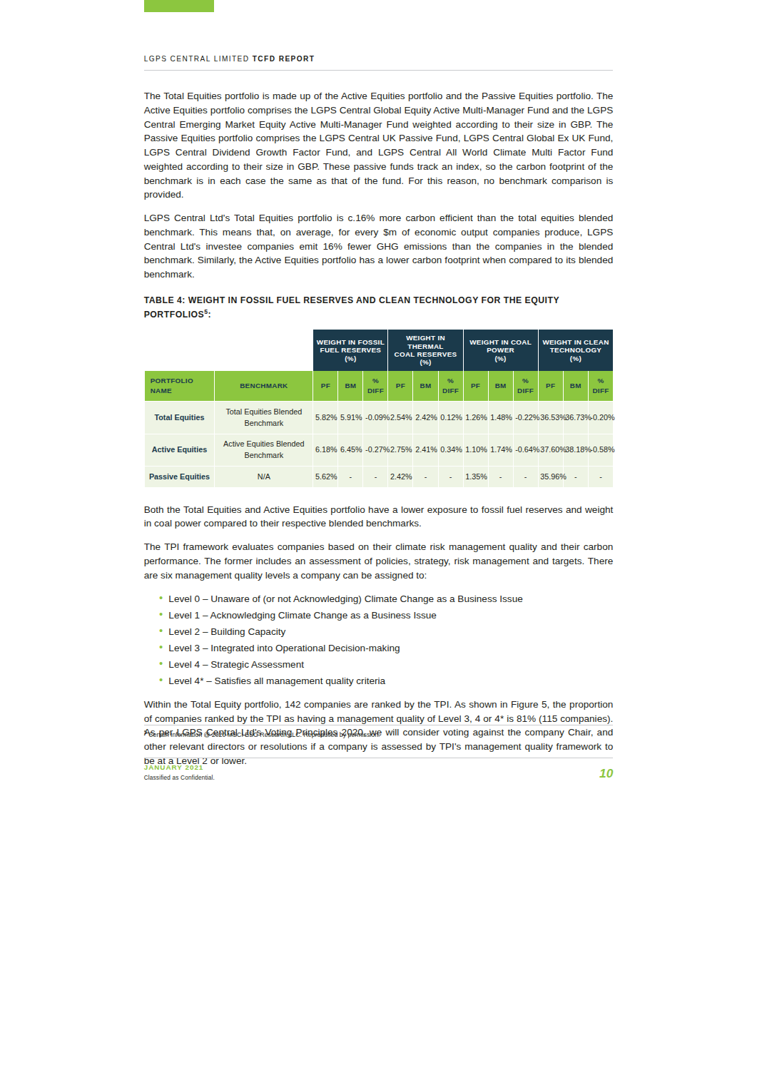LGPS CENTRAL LIMITED TCFD REPORT
The Total Equities portfolio is made up of the Active Equities portfolio and the Passive Equities portfolio. The Active Equities portfolio comprises the LGPS Central Global Equity Active Multi-Manager Fund and the LGPS Central Emerging Market Equity Active Multi-Manager Fund weighted according to their size in GBP. The Passive Equities portfolio comprises the LGPS Central UK Passive Fund, LGPS Central Global Ex UK Fund, LGPS Central Dividend Growth Factor Fund, and LGPS Central All World Climate Multi Factor Fund weighted according to their size in GBP. These passive funds track an index, so the carbon footprint of the benchmark is in each case the same as that of the fund. For this reason, no benchmark comparison is provided.
LGPS Central Ltd's Total Equities portfolio is c.16% more carbon efficient than the total equities blended benchmark. This means that, on average, for every $m of economic output companies produce, LGPS Central Ltd's investee companies emit 16% fewer GHG emissions than the companies in the blended benchmark. Similarly, the Active Equities portfolio has a lower carbon footprint when compared to its blended benchmark.
TABLE 4: WEIGHT IN FOSSIL FUEL RESERVES AND CLEAN TECHNOLOGY FOR THE EQUITY PORTFOLIOS5:
| | | WEIGHT IN FOSSIL FUEL RESERVES (%) | WEIGHT IN THERMAL COAL RESERVES (%) | WEIGHT IN COAL POWER (%) | WEIGHT IN CLEAN TECHNOLOGY (%) |
| --- | --- | --- | --- | --- | --- |
| PORTFOLIO NAME | BENCHMARK | PF | BM | % DIFF | PF | BM | % DIFF | PF | BM | % DIFF | PF | BM | % DIFF |
| Total Equities | Total Equities Blended Benchmark | 5.82% | 5.91% | -0.09% | 2.54% | 2.42% | 0.12% | 1.26% | 1.48% | -0.22% | 36.53% | 36.73% | -0.20% |
| Active Equities | Active Equities Blended Benchmark | 6.18% | 6.45% | -0.27% | 2.75% | 2.41% | 0.34% | 1.10% | 1.74% | -0.64% | 37.60% | 38.18% | -0.58% |
| Passive Equities | N/A | 5.62% | - | - | 2.42% | - | - | 1.35% | - | - | 35.96% | - | - |
Both the Total Equities and Active Equities portfolio have a lower exposure to fossil fuel reserves and weight in coal power compared to their respective blended benchmarks.
The TPI framework evaluates companies based on their climate risk management quality and their carbon performance. The former includes an assessment of policies, strategy, risk management and targets. There are six management quality levels a company can be assigned to:
Level 0 – Unaware of (or not Acknowledging) Climate Change as a Business Issue
Level 1 – Acknowledging Climate Change as a Business Issue
Level 2 – Building Capacity
Level 3 – Integrated into Operational Decision-making
Level 4 – Strategic Assessment
Level 4* – Satisfies all management quality criteria
Within the Total Equity portfolio, 142 companies are ranked by the TPI. As shown in Figure 5, the proportion of companies ranked by the TPI as having a management quality of Level 3, 4 or 4* is 81% (115 companies). As per LGPS Central Ltd's Voting Principles 2020, we will consider voting against the company Chair, and other relevant directors or resolutions if a company is assessed by TPI's management quality framework to be at a Level 2 or lower.
5 Certain Information @ 2020 MSCI ESG Research LLC. Reproduced by permission.
JANUARY 2021Classified as Confidential.
10